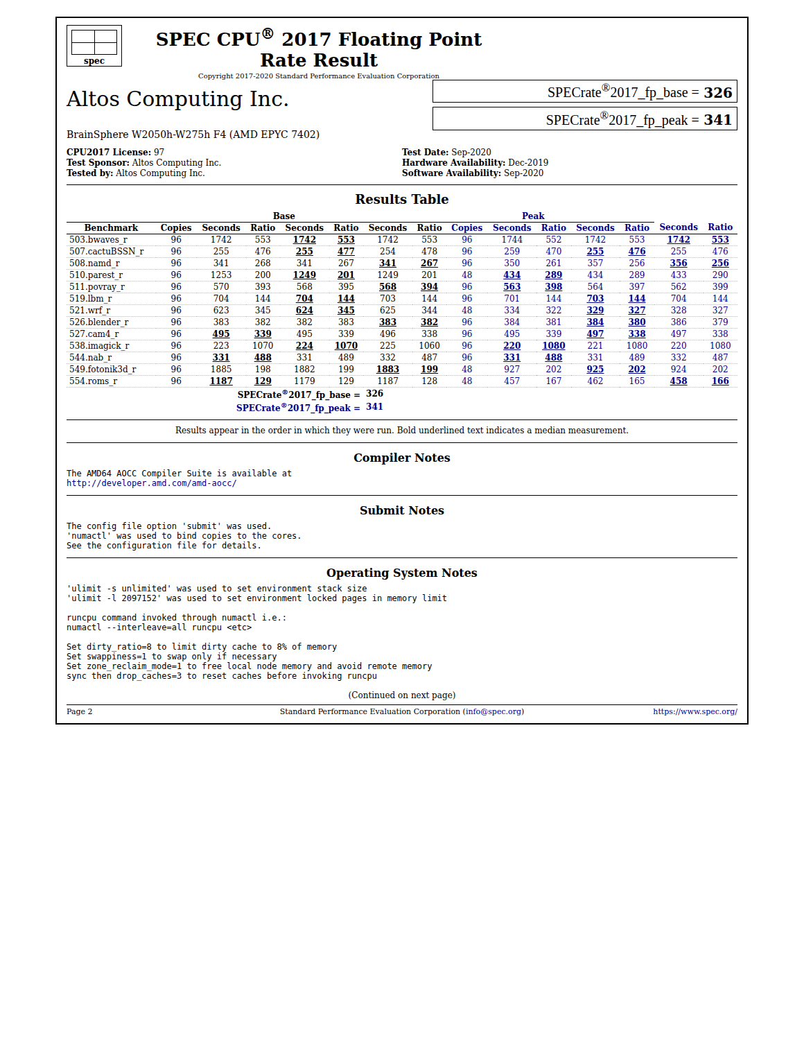spec
SPEC CPU® 2017 Floating Point Rate Result
Copyright 2017-2020 Standard Performance Evaluation Corporation
Altos Computing Inc.
BrainSphere W2050h-W275h F4 (AMD EPYC 7402)
SPECrate®2017_fp_base = 326
SPECrate®2017_fp_peak = 341
CPU2017 License: 97
Test Sponsor: Altos Computing Inc.
Tested by: Altos Computing Inc.
Test Date: Sep-2020
Hardware Availability: Dec-2019
Software Availability: Sep-2020
Results Table
| | Base | Peak |
| --- | --- | --- |
| Benchmark | Copies | Seconds | Ratio | Seconds | Ratio | Seconds | Ratio | Copies | Seconds | Ratio | Seconds | Ratio | Seconds | Ratio |
| 503.bwaves_r | 96 | 1742 | 553 | 1742 | 553 | 1742 | 553 | 96 | 1744 | 552 | 1742 | 553 | 1742 | 553 |
| 507.cactuBSSN_r | 96 | 255 | 476 | 255 | 477 | 254 | 478 | 96 | 259 | 470 | 255 | 476 | 255 | 476 |
| 508.namd_r | 96 | 341 | 268 | 341 | 267 | 341 | 267 | 96 | 350 | 261 | 357 | 256 | 356 | 256 |
| 510.parest_r | 96 | 1253 | 200 | 1249 | 201 | 1249 | 201 | 48 | 434 | 289 | 434 | 289 | 433 | 290 |
| 511.povray_r | 96 | 570 | 393 | 568 | 395 | 568 | 394 | 96 | 563 | 398 | 564 | 397 | 562 | 399 |
| 519.lbm_r | 96 | 704 | 144 | 704 | 144 | 703 | 144 | 96 | 701 | 144 | 703 | 144 | 704 | 144 |
| 521.wrf_r | 96 | 623 | 345 | 624 | 345 | 625 | 344 | 48 | 334 | 322 | 329 | 327 | 328 | 327 |
| 526.blender_r | 96 | 383 | 382 | 382 | 383 | 383 | 382 | 96 | 384 | 381 | 384 | 380 | 386 | 379 |
| 527.cam4_r | 96 | 495 | 339 | 495 | 339 | 496 | 338 | 96 | 495 | 339 | 497 | 338 | 497 | 338 |
| 538.imagick_r | 96 | 223 | 1070 | 224 | 1070 | 225 | 1060 | 96 | 220 | 1080 | 221 | 1080 | 220 | 1080 |
| 544.nab_r | 96 | 331 | 488 | 331 | 489 | 332 | 487 | 96 | 331 | 488 | 331 | 489 | 332 | 487 |
| 549.fotonik3d_r | 96 | 1885 | 198 | 1882 | 199 | 1883 | 199 | 48 | 927 | 202 | 925 | 202 | 924 | 202 |
| 554.roms_r | 96 | 1187 | 129 | 1179 | 129 | 1187 | 128 | 48 | 457 | 167 | 462 | 165 | 458 | 166 |
| SPECrate ® 2017_fp_base = | 326 | |
| SPECrate ® 2017_fp_peak = | 341 | |
Results appear in the order in which they were run. Bold underlined text indicates a median measurement.
Compiler Notes
The AMD64 AOCC Compiler Suite is available at
http://developer.amd.com/amd-aocc/
Submit Notes
The config file option 'submit' was used.
'numactl' was used to bind copies to the cores.
See the configuration file for details.
Operating System Notes
'ulimit -s unlimited' was used to set environment stack size
'ulimit -l 2097152' was used to set environment locked pages in memory limit

runcpu command invoked through numactl i.e.:
numactl --interleave=all runcpu <etc>

Set dirty_ratio=8 to limit dirty cache to 8% of memory
Set swappiness=1 to swap only if necessary
Set zone_reclaim_mode=1 to free local node memory and avoid remote memory
sync then drop_caches=3 to reset caches before invoking runcpu
(Continued on next page)
Page 2
Standard Performance Evaluation Corporation (info@spec.org)
https://www.spec.org/